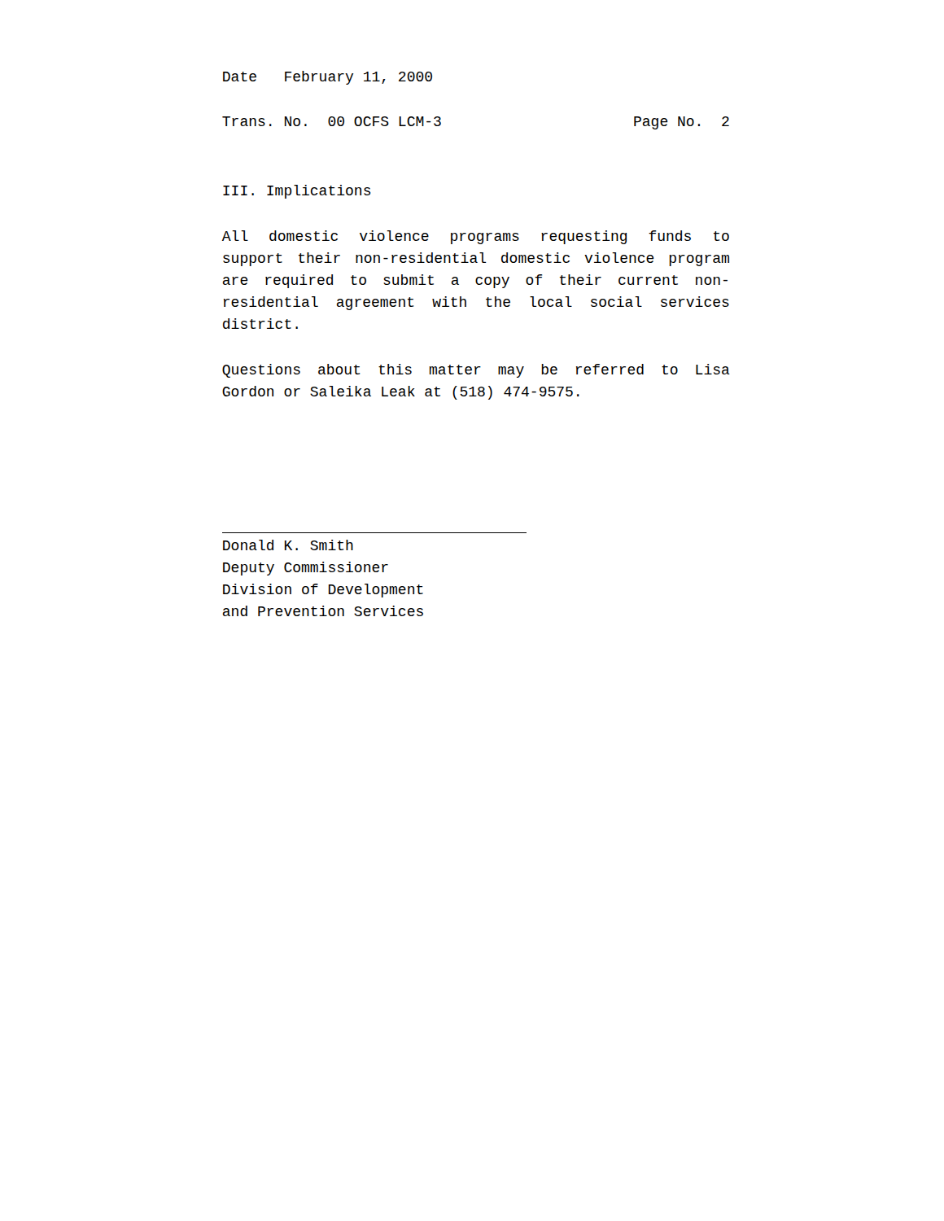Date February 11, 2000
Trans. No. 00 OCFS LCM-3 Page No. 2
III. Implications
All domestic violence programs requesting funds to support their non-residential domestic violence program are required to submit a copy of their current non-residential agreement with the local social services district.
Questions about this matter may be referred to Lisa Gordon or Saleika Leak at (518) 474-9575.
Donald K. Smith Deputy Commissioner Division of Development and Prevention Services